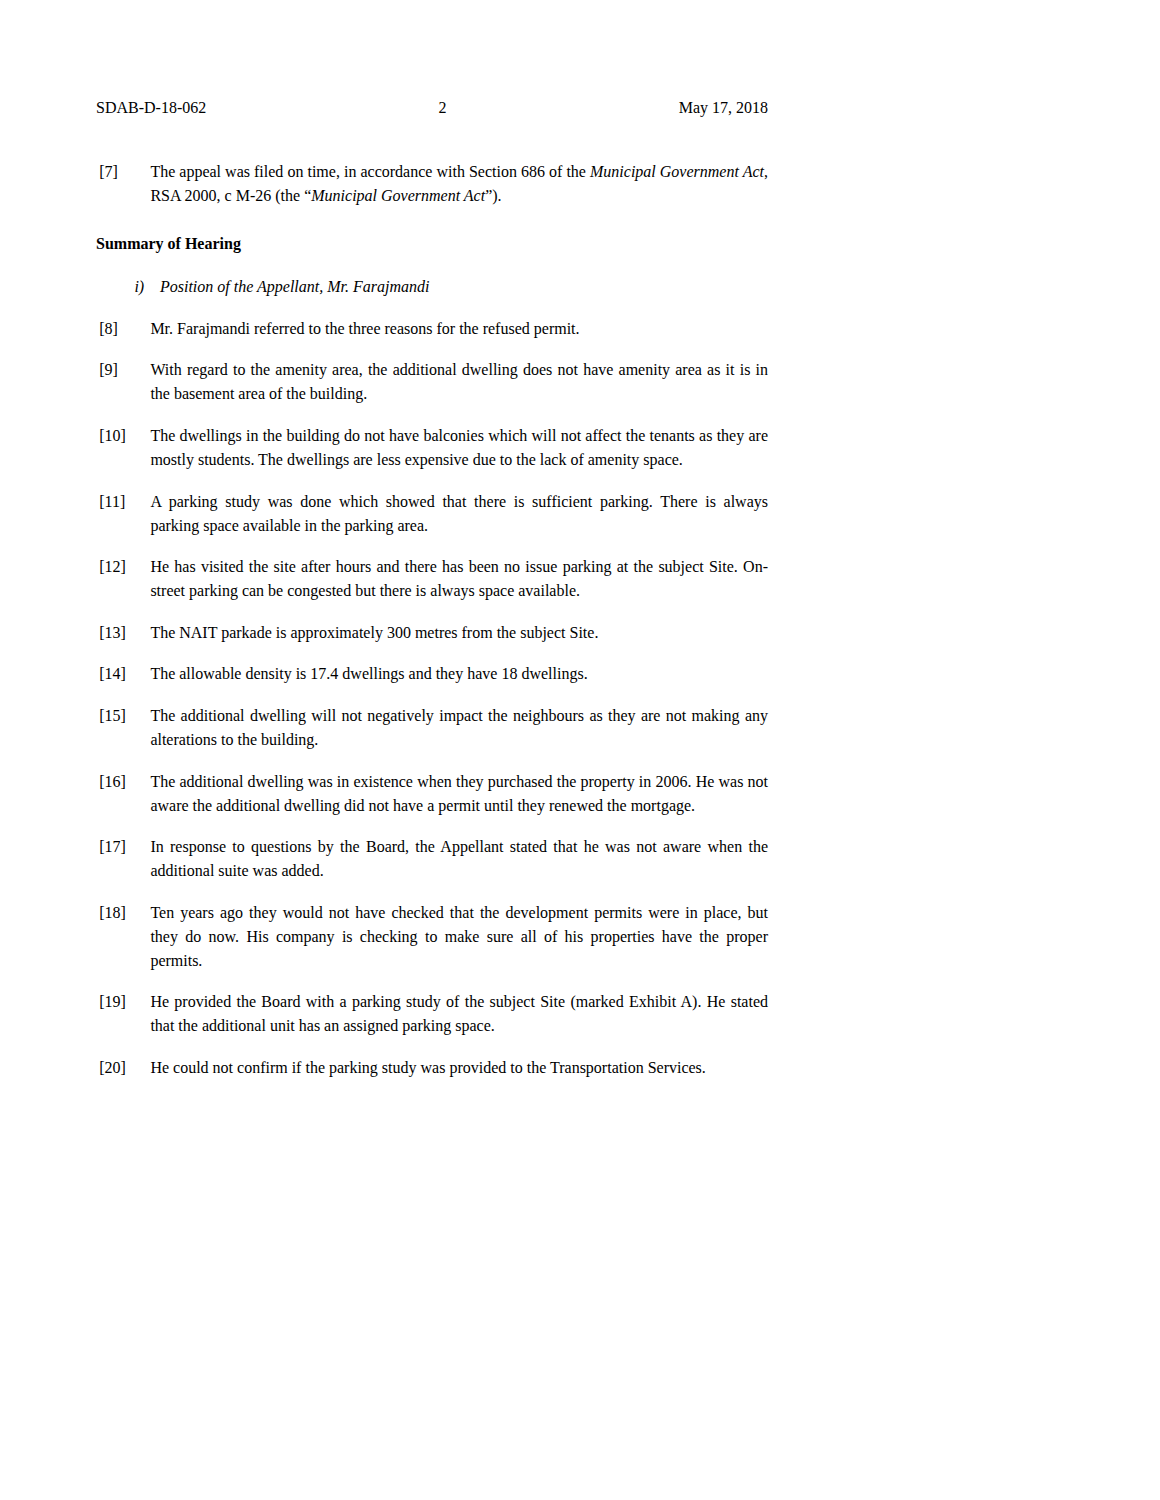SDAB-D-18-062
2
May 17, 2018
[7]
The appeal was filed on time, in accordance with Section 686 of the Municipal Government Act, RSA 2000, c M-26 (the “Municipal Government Act”).
Summary of Hearing
i)
Position of the Appellant, Mr. Farajmandi
[8]
Mr. Farajmandi referred to the three reasons for the refused permit.
[9]
With regard to the amenity area, the additional dwelling does not have amenity area as it is in the basement area of the building.
[10]
The dwellings in the building do not have balconies which will not affect the tenants as they are mostly students. The dwellings are less expensive due to the lack of amenity space.
[11]
A parking study was done which showed that there is sufficient parking. There is always parking space available in the parking area.
[12]
He has visited the site after hours and there has been no issue parking at the subject Site. On-street parking can be congested but there is always space available.
[13]
The NAIT parkade is approximately 300 metres from the subject Site.
[14]
The allowable density is 17.4 dwellings and they have 18 dwellings.
[15]
The additional dwelling will not negatively impact the neighbours as they are not making any alterations to the building.
[16]
The additional dwelling was in existence when they purchased the property in 2006. He was not aware the additional dwelling did not have a permit until they renewed the mortgage.
[17]
In response to questions by the Board, the Appellant stated that he was not aware when the additional suite was added.
[18]
Ten years ago they would not have checked that the development permits were in place, but they do now. His company is checking to make sure all of his properties have the proper permits.
[19]
He provided the Board with a parking study of the subject Site (marked Exhibit A). He stated that the additional unit has an assigned parking space.
[20]
He could not confirm if the parking study was provided to the Transportation Services.